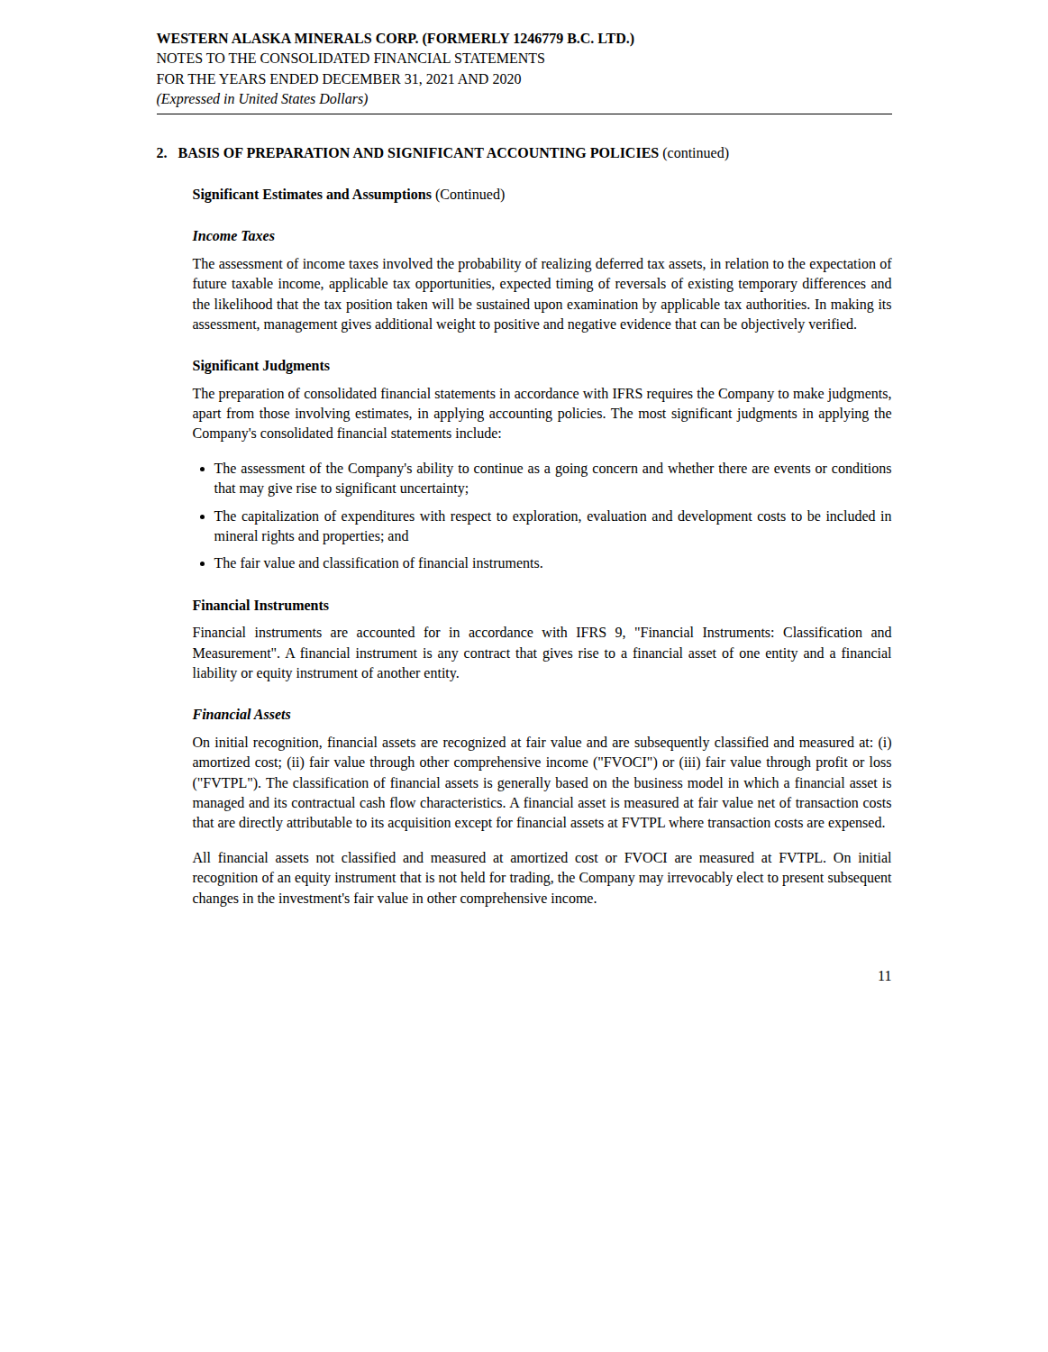WESTERN ALASKA MINERALS CORP. (FORMERLY 1246779 B.C. LTD.)
NOTES TO THE CONSOLIDATED FINANCIAL STATEMENTS
FOR THE YEARS ENDED DECEMBER 31, 2021 AND 2020
(Expressed in United States Dollars)
2. BASIS OF PREPARATION AND SIGNIFICANT ACCOUNTING POLICIES (continued)
Significant Estimates and Assumptions (Continued)
Income Taxes
The assessment of income taxes involved the probability of realizing deferred tax assets, in relation to the expectation of future taxable income, applicable tax opportunities, expected timing of reversals of existing temporary differences and the likelihood that the tax position taken will be sustained upon examination by applicable tax authorities. In making its assessment, management gives additional weight to positive and negative evidence that can be objectively verified.
Significant Judgments
The preparation of consolidated financial statements in accordance with IFRS requires the Company to make judgments, apart from those involving estimates, in applying accounting policies. The most significant judgments in applying the Company's consolidated financial statements include:
The assessment of the Company's ability to continue as a going concern and whether there are events or conditions that may give rise to significant uncertainty;
The capitalization of expenditures with respect to exploration, evaluation and development costs to be included in mineral rights and properties; and
The fair value and classification of financial instruments.
Financial Instruments
Financial instruments are accounted for in accordance with IFRS 9, "Financial Instruments: Classification and Measurement". A financial instrument is any contract that gives rise to a financial asset of one entity and a financial liability or equity instrument of another entity.
Financial Assets
On initial recognition, financial assets are recognized at fair value and are subsequently classified and measured at: (i) amortized cost; (ii) fair value through other comprehensive income ("FVOCI") or (iii) fair value through profit or loss ("FVTPL"). The classification of financial assets is generally based on the business model in which a financial asset is managed and its contractual cash flow characteristics. A financial asset is measured at fair value net of transaction costs that are directly attributable to its acquisition except for financial assets at FVTPL where transaction costs are expensed.
All financial assets not classified and measured at amortized cost or FVOCI are measured at FVTPL. On initial recognition of an equity instrument that is not held for trading, the Company may irrevocably elect to present subsequent changes in the investment's fair value in other comprehensive income.
11